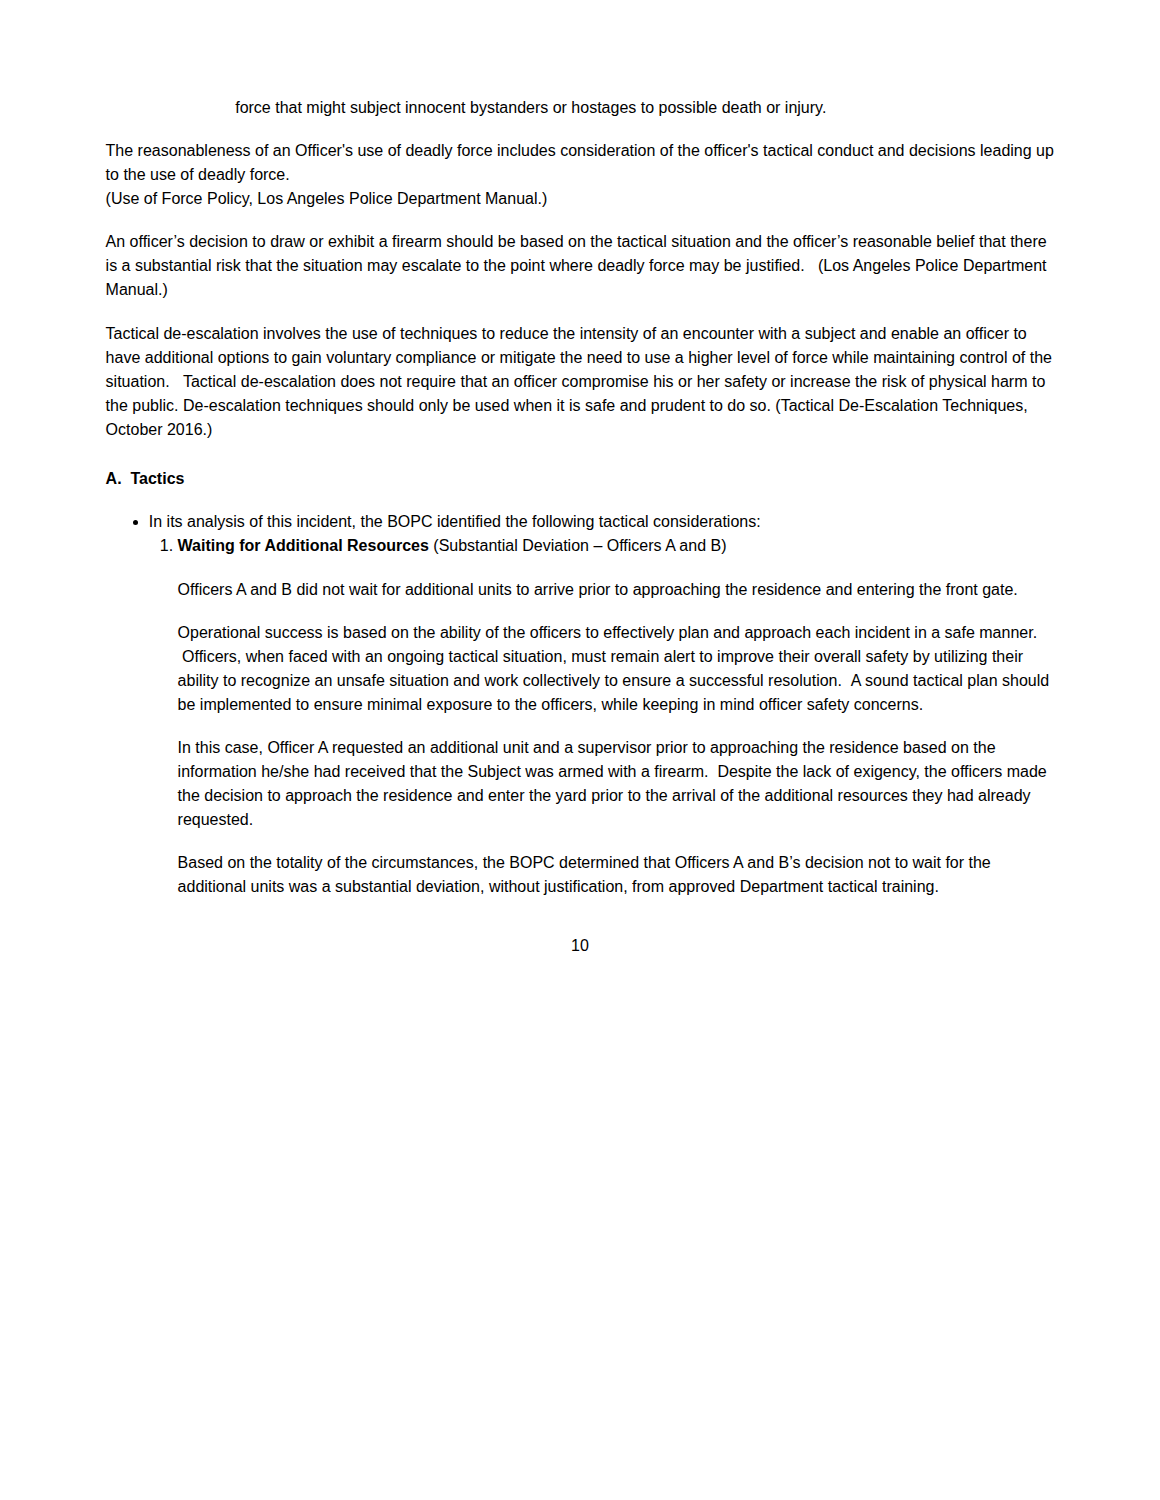force that might subject innocent bystanders or hostages to possible death or injury.
The reasonableness of an Officer's use of deadly force includes consideration of the officer's tactical conduct and decisions leading up to the use of deadly force.
(Use of Force Policy, Los Angeles Police Department Manual.)
An officer’s decision to draw or exhibit a firearm should be based on the tactical situation and the officer’s reasonable belief that there is a substantial risk that the situation may escalate to the point where deadly force may be justified. (Los Angeles Police Department Manual.)
Tactical de-escalation involves the use of techniques to reduce the intensity of an encounter with a subject and enable an officer to have additional options to gain voluntary compliance or mitigate the need to use a higher level of force while maintaining control of the situation. Tactical de-escalation does not require that an officer compromise his or her safety or increase the risk of physical harm to the public. De-escalation techniques should only be used when it is safe and prudent to do so. (Tactical De-Escalation Techniques, October 2016.)
A. Tactics
In its analysis of this incident, the BOPC identified the following tactical considerations:
Waiting for Additional Resources (Substantial Deviation – Officers A and B)
Officers A and B did not wait for additional units to arrive prior to approaching the residence and entering the front gate.
Operational success is based on the ability of the officers to effectively plan and approach each incident in a safe manner. Officers, when faced with an ongoing tactical situation, must remain alert to improve their overall safety by utilizing their ability to recognize an unsafe situation and work collectively to ensure a successful resolution. A sound tactical plan should be implemented to ensure minimal exposure to the officers, while keeping in mind officer safety concerns.
In this case, Officer A requested an additional unit and a supervisor prior to approaching the residence based on the information he/she had received that the Subject was armed with a firearm. Despite the lack of exigency, the officers made the decision to approach the residence and enter the yard prior to the arrival of the additional resources they had already requested.
Based on the totality of the circumstances, the BOPC determined that Officers A and B’s decision not to wait for the additional units was a substantial deviation, without justification, from approved Department tactical training.
10